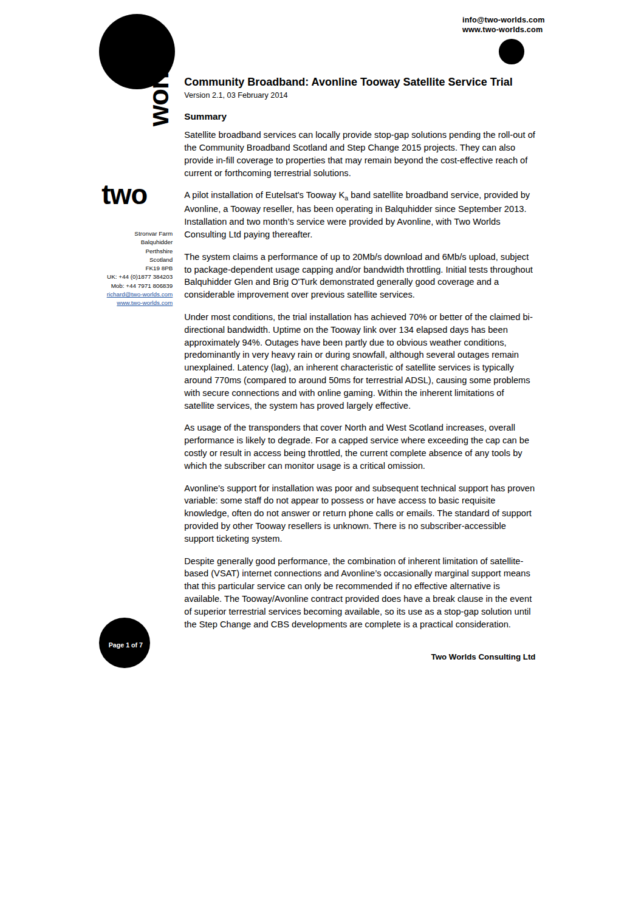info@two-worlds.com
www. two-worlds.com
worlds two
Stronvar Farm
Balquhidder
Perthshire
Scotland
FK19 8PB
UK: +44 (0)1877 384203
Mob: +44 7971 806839
richard@two-worlds.com
www.two-worlds.com
Community Broadband: Avonline Tooway Satellite Service Trial
Version 2.1, 03 February 2014
Summary
Satellite broadband services can locally provide stop-gap solutions pending the roll-out of the Community Broadband Scotland and Step Change 2015 projects. They can also provide in-fill coverage to properties that may remain beyond the cost-effective reach of current or forthcoming terrestrial solutions.
A pilot installation of Eutelsat's Tooway Ka band satellite broadband service, provided by Avonline, a Tooway reseller, has been operating in Balquhidder since September 2013. Installation and two month’s service were provided by Avonline, with Two Worlds Consulting Ltd paying thereafter.
The system claims a performance of up to 20Mb/s download and 6Mb/s upload, subject to package-dependent usage capping and/or bandwidth throttling. Initial tests throughout Balquhidder Glen and Brig O'Turk demonstrated generally good coverage and a considerable improvement over previous satellite services.
Under most conditions, the trial installation has achieved 70% or better of the claimed bi-directional bandwidth. Uptime on the Tooway link over 134 elapsed days has been approximately 94%. Outages have been partly due to obvious weather conditions, predominantly in very heavy rain or during snowfall, although several outages remain unexplained. Latency (lag), an inherent characteristic of satellite services is typically around 770ms (compared to around 50ms for terrestrial ADSL), causing some problems with secure connections and with online gaming. Within the inherent limitations of satellite services, the system has proved largely effective.
As usage of the transponders that cover North and West Scotland increases, overall performance is likely to degrade. For a capped service where exceeding the cap can be costly or result in access being throttled, the current complete absence of any tools by which the subscriber can monitor usage is a critical omission.
Avonline's support for installation was poor and subsequent technical support has proven variable: some staff do not appear to possess or have access to basic requisite knowledge, often do not answer or return phone calls or emails. The standard of support provided by other Tooway resellers is unknown. There is no subscriber-accessible support ticketing system.
Despite generally good performance, the combination of inherent limitation of satellite-based (VSAT) internet connections and Avonline’s occasionally marginal support means that this particular service can only be recommended if no effective alternative is available. The Tooway/Avonline contract provided does have a break clause in the event of superior terrestrial services becoming available, so its use as a stop-gap solution until the Step Change and CBS developments are complete is a practical consideration.
Page 1 of 7
Two Worlds Consulting Ltd